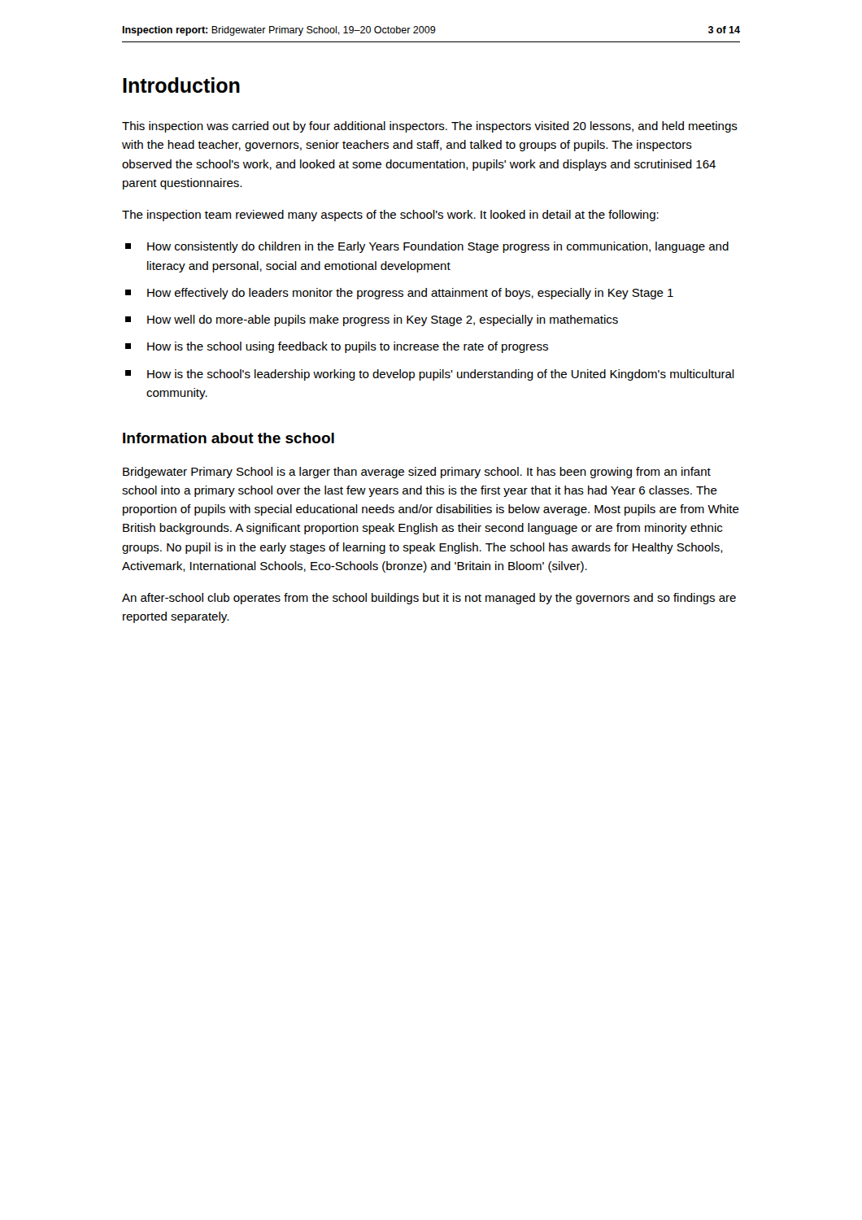Inspection report: Bridgewater Primary School, 19–20 October 2009
3 of 14
Introduction
This inspection was carried out by four additional inspectors. The inspectors visited 20 lessons, and held meetings with the head teacher, governors, senior teachers and staff, and talked to groups of pupils. The inspectors observed the school's work, and looked at some documentation, pupils' work and displays and scrutinised 164 parent questionnaires.
The inspection team reviewed many aspects of the school's work. It looked in detail at the following:
How consistently do children in the Early Years Foundation Stage progress in communication, language and literacy and personal, social and emotional development
How effectively do leaders monitor the progress and attainment of boys, especially in Key Stage 1
How well do more-able pupils make progress in Key Stage 2, especially in mathematics
How is the school using feedback to pupils to increase the rate of progress
How is the school's leadership working to develop pupils' understanding of the United Kingdom's multicultural community.
Information about the school
Bridgewater Primary School is a larger than average sized primary school. It has been growing from an infant school into a primary school over the last few years and this is the first year that it has had Year 6 classes. The proportion of pupils with special educational needs and/or disabilities is below average. Most pupils are from White British backgrounds. A significant proportion speak English as their second language or are from minority ethnic groups. No pupil is in the early stages of learning to speak English. The school has awards for Healthy Schools, Activemark, International Schools, Eco-Schools (bronze) and 'Britain in Bloom' (silver).
An after-school club operates from the school buildings but it is not managed by the governors and so findings are reported separately.